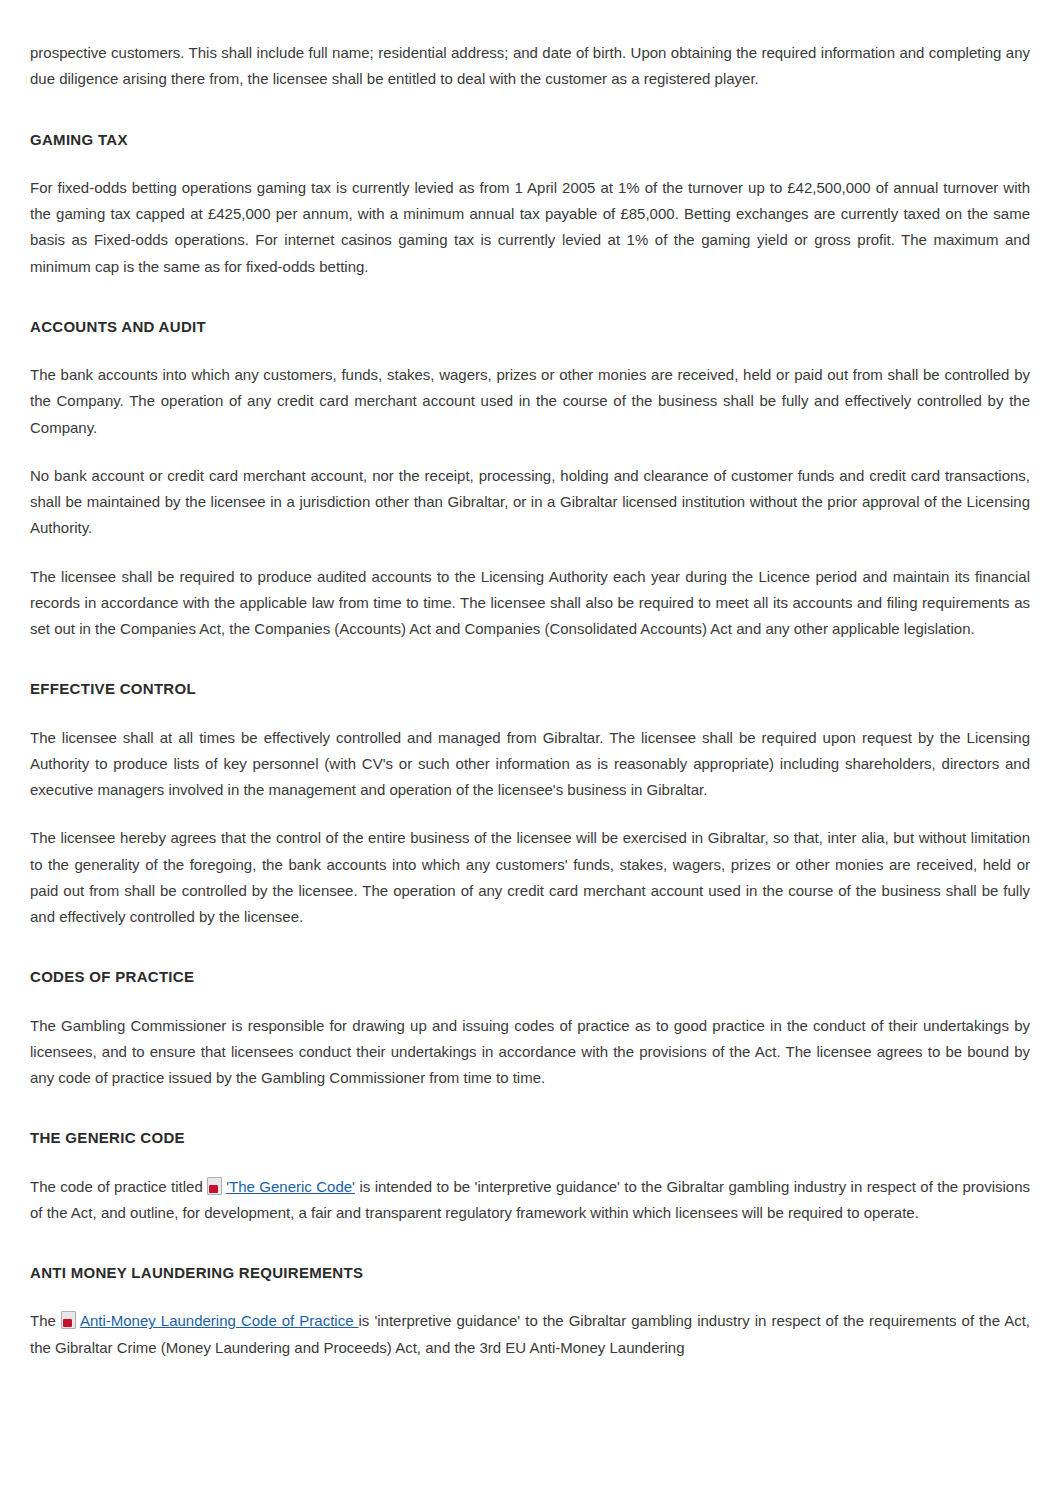prospective customers. This shall include full name; residential address; and date of birth. Upon obtaining the required information and completing any due diligence arising there from, the licensee shall be entitled to deal with the customer as a registered player.
GAMING TAX
For fixed-odds betting operations gaming tax is currently levied as from 1 April 2005 at 1% of the turnover up to £42,500,000 of annual turnover with the gaming tax capped at £425,000 per annum, with a minimum annual tax payable of £85,000. Betting exchanges are currently taxed on the same basis as Fixed-odds operations. For internet casinos gaming tax is currently levied at 1% of the gaming yield or gross profit. The maximum and minimum cap is the same as for fixed-odds betting.
ACCOUNTS AND AUDIT
The bank accounts into which any customers, funds, stakes, wagers, prizes or other monies are received, held or paid out from shall be controlled by the Company. The operation of any credit card merchant account used in the course of the business shall be fully and effectively controlled by the Company.
No bank account or credit card merchant account, nor the receipt, processing, holding and clearance of customer funds and credit card transactions, shall be maintained by the licensee in a jurisdiction other than Gibraltar, or in a Gibraltar licensed institution without the prior approval of the Licensing Authority.
The licensee shall be required to produce audited accounts to the Licensing Authority each year during the Licence period and maintain its financial records in accordance with the applicable law from time to time. The licensee shall also be required to meet all its accounts and filing requirements as set out in the Companies Act, the Companies (Accounts) Act and Companies (Consolidated Accounts) Act and any other applicable legislation.
EFFECTIVE CONTROL
The licensee shall at all times be effectively controlled and managed from Gibraltar. The licensee shall be required upon request by the Licensing Authority to produce lists of key personnel (with CV's or such other information as is reasonably appropriate) including shareholders, directors and executive managers involved in the management and operation of the licensee's business in Gibraltar.
The licensee hereby agrees that the control of the entire business of the licensee will be exercised in Gibraltar, so that, inter alia, but without limitation to the generality of the foregoing, the bank accounts into which any customers' funds, stakes, wagers, prizes or other monies are received, held or paid out from shall be controlled by the licensee. The operation of any credit card merchant account used in the course of the business shall be fully and effectively controlled by the licensee.
CODES OF PRACTICE
The Gambling Commissioner is responsible for drawing up and issuing codes of practice as to good practice in the conduct of their undertakings by licensees, and to ensure that licensees conduct their undertakings in accordance with the provisions of the Act. The licensee agrees to be bound by any code of practice issued by the Gambling Commissioner from time to time.
THE GENERIC CODE
The code of practice titled 'The Generic Code' is intended to be 'interpretive guidance' to the Gibraltar gambling industry in respect of the provisions of the Act, and outline, for development, a fair and transparent regulatory framework within which licensees will be required to operate.
ANTI MONEY LAUNDERING REQUIREMENTS
The Anti-Money Laundering Code of Practice is 'interpretive guidance' to the Gibraltar gambling industry in respect of the requirements of the Act, the Gibraltar Crime (Money Laundering and Proceeds) Act, and the 3rd EU Anti-Money Laundering